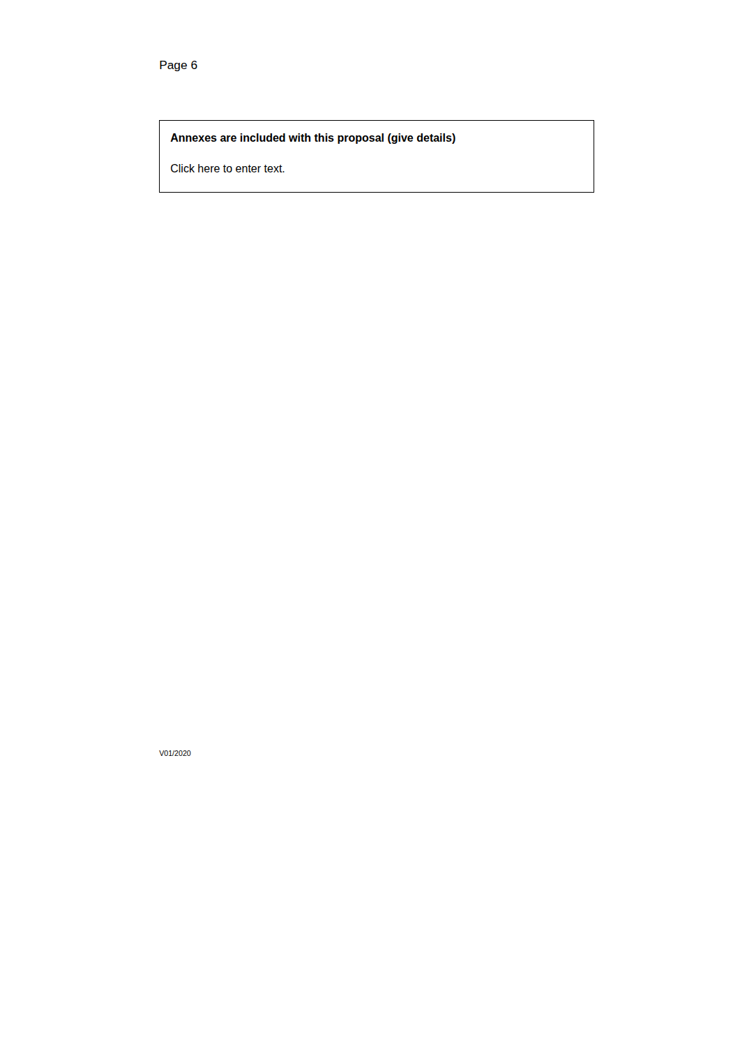Page 6
Annexes are included with this proposal (give details)
Click here to enter text.
V01/2020